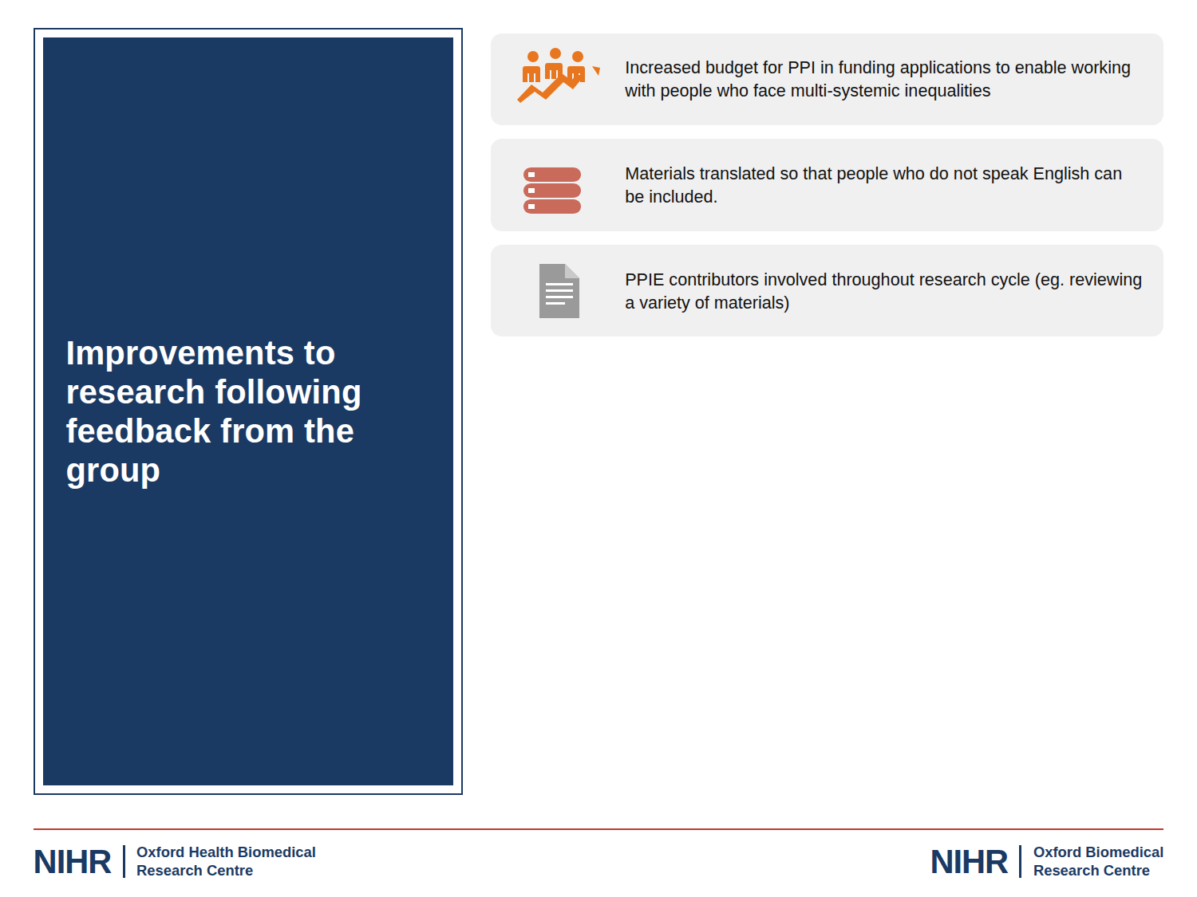Improvements to research following feedback from the group
Increased budget for PPI in funding applications to enable working with people who face multi-systemic inequalities
Materials translated so that people who do not speak English can be included.
PPIE contributors involved throughout research cycle (eg. reviewing a variety of materials)
NIHR Oxford Health Biomedical
Research Centre
NIHR Oxford Biomedical
Research Centre